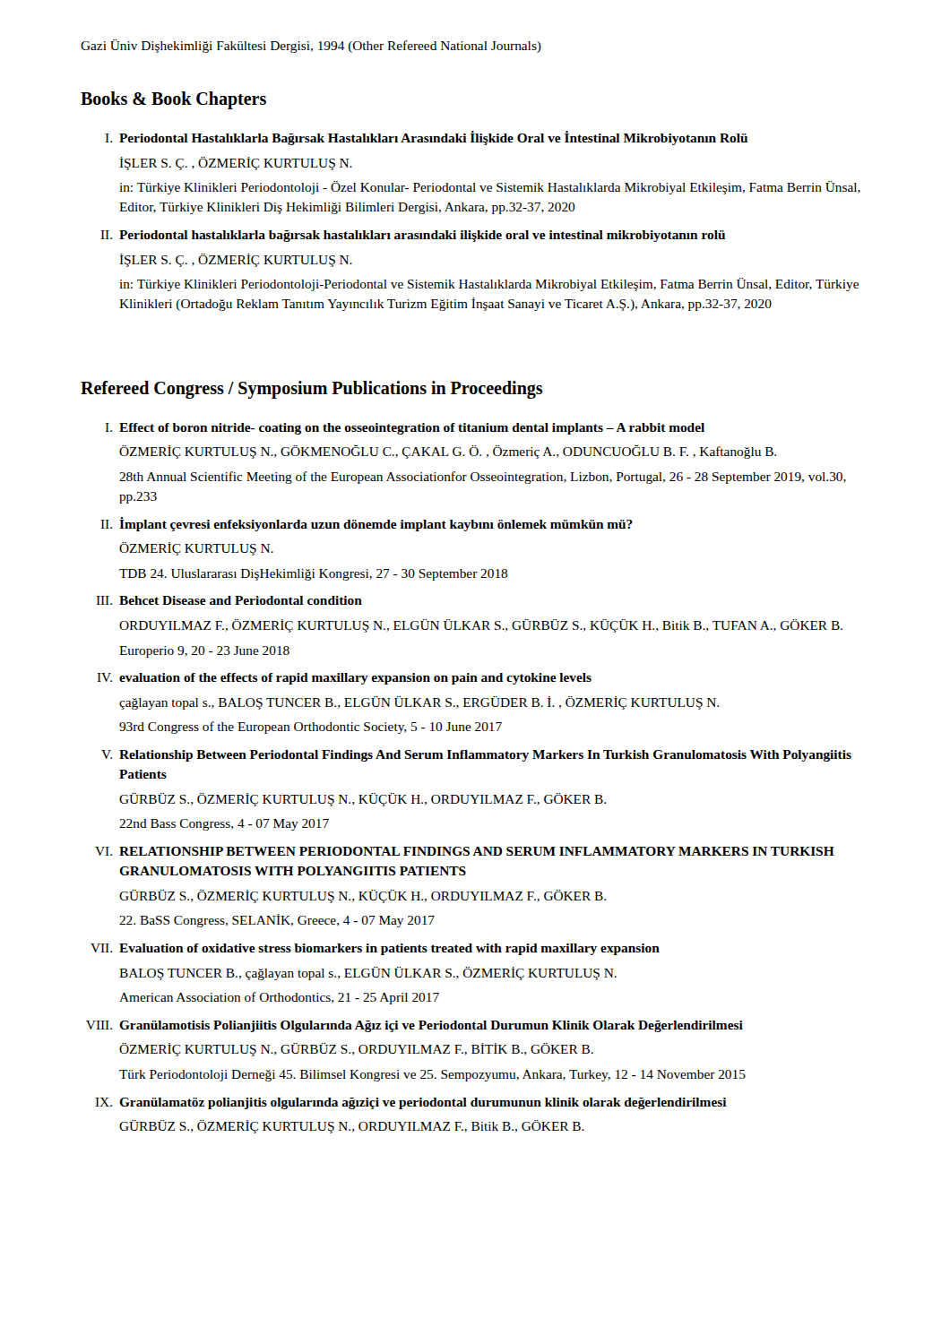Gazi Üniv Dişhekimliği Fakültesi Dergisi, 1994 (Other Refereed National Journals)
Books & Book Chapters
Periodontal Hastalıklarla Bağırsak Hastalıkları Arasındaki İlişkide Oral ve İntestinal Mikrobiyotanın Rolü
İŞLER S. Ç. , ÖZMERİÇ KURTULUŞ N.
in: Türkiye Klinikleri Periodontoloji - Özel Konular- Periodontal ve Sistemik Hastalıklarda Mikrobiyal Etkileşim, Fatma Berrin Ünsal, Editor, Türkiye Klinikleri Diş Hekimliği Bilimleri Dergisi, Ankara, pp.32-37, 2020
Periodontal hastalıklarla bağırsak hastalıkları arasındaki ilişkide oral ve intestinal mikrobiyotanın rolü
İŞLER S. Ç. , ÖZMERİÇ KURTULUŞ N.
in: Türkiye Klinikleri Periodontoloji-Periodontal ve Sistemik Hastalıklarda Mikrobiyal Etkileşim, Fatma Berrin Ünsal, Editor, Türkiye Klinikleri (Ortadoğu Reklam Tanıtım Yayıncılık Turizm Eğitim İnşaat Sanayi ve Ticaret A.Ş.), Ankara, pp.32-37, 2020
Refereed Congress / Symposium Publications in Proceedings
Effect of boron nitride- coating on the osseointegration of titanium dental implants – A rabbit model
ÖZMERİÇ KURTULUŞ N., GÖKMENOĞLU C., ÇAKAL G. Ö. , Özmeriç A., ODUNCUOĞLU B. F. , Kaftanoğlu B.
28th Annual Scientific Meeting of the European Associationfor Osseointegration, Lizbon, Portugal, 26 - 28 September 2019, vol.30, pp.233
İmplant çevresi enfeksiyonlarda uzun dönemde implant kaybını önlemek mümkün mü?
ÖZMERİÇ KURTULUŞ N.
TDB 24. Uluslararası DişHekimliği Kongresi, 27 - 30 September 2018
Behcet Disease and Periodontal condition
ORDUYILMAZ F., ÖZMERİÇ KURTULUŞ N., ELGÜN ÜLKAR S., GÜRBÜZ S., KÜÇÜK H., Bitik B., TUFAN A., GÖKER B.
Europerio 9, 20 - 23 June 2018
evaluation of the effects of rapid maxillary expansion on pain and cytokine levels
çağlayan topal s., BALOŞ TUNCER B., ELGÜN ÜLKAR S., ERGÜDER B. İ. , ÖZMERİÇ KURTULUŞ N.
93rd Congress of the European Orthodontic Society, 5 - 10 June 2017
Relationship Between Periodontal Findings And Serum Inflammatory Markers In Turkish Granulomatosis With Polyangiitis Patients
GÜRBÜZ S., ÖZMERİÇ KURTULUŞ N., KÜÇÜK H., ORDUYILMAZ F., GÖKER B.
22nd Bass Congress, 4 - 07 May 2017
RELATIONSHIP BETWEEN PERIODONTAL FINDINGS AND SERUM INFLAMMATORY MARKERS IN TURKISH GRANULOMATOSIS WITH POLYANGIITIS PATIENTS
GÜRBÜZ S., ÖZMERİÇ KURTULUŞ N., KÜÇÜK H., ORDUYILMAZ F., GÖKER B.
22. BaSS Congress, SELANİK, Greece, 4 - 07 May 2017
Evaluation of oxidative stress biomarkers in patients treated with rapid maxillary expansion
BALOŞ TUNCER B., çağlayan topal s., ELGÜN ÜLKAR S., ÖZMERİÇ KURTULUŞ N.
American Association of Orthodontics, 21 - 25 April 2017
Granülamotisis Polianjiitis Olgularında Ağız içi ve Periodontal Durumun Klinik Olarak Değerlendirilmesi
ÖZMERİÇ KURTULUŞ N., GÜRBÜZ S., ORDUYILMAZ F., BİTİK B., GÖKER B.
Türk Periodontoloji Derneği 45. Bilimsel Kongresi ve 25. Sempozyumu, Ankara, Turkey, 12 - 14 November 2015
Granülamatöz polianjitis olgularında ağıziçi ve periodontal durumunun klinik olarak değerlendirilmesi
GÜRBÜZ S., ÖZMERİÇ KURTULUŞ N., ORDUYILMAZ F., Bitik B., GÖKER B.